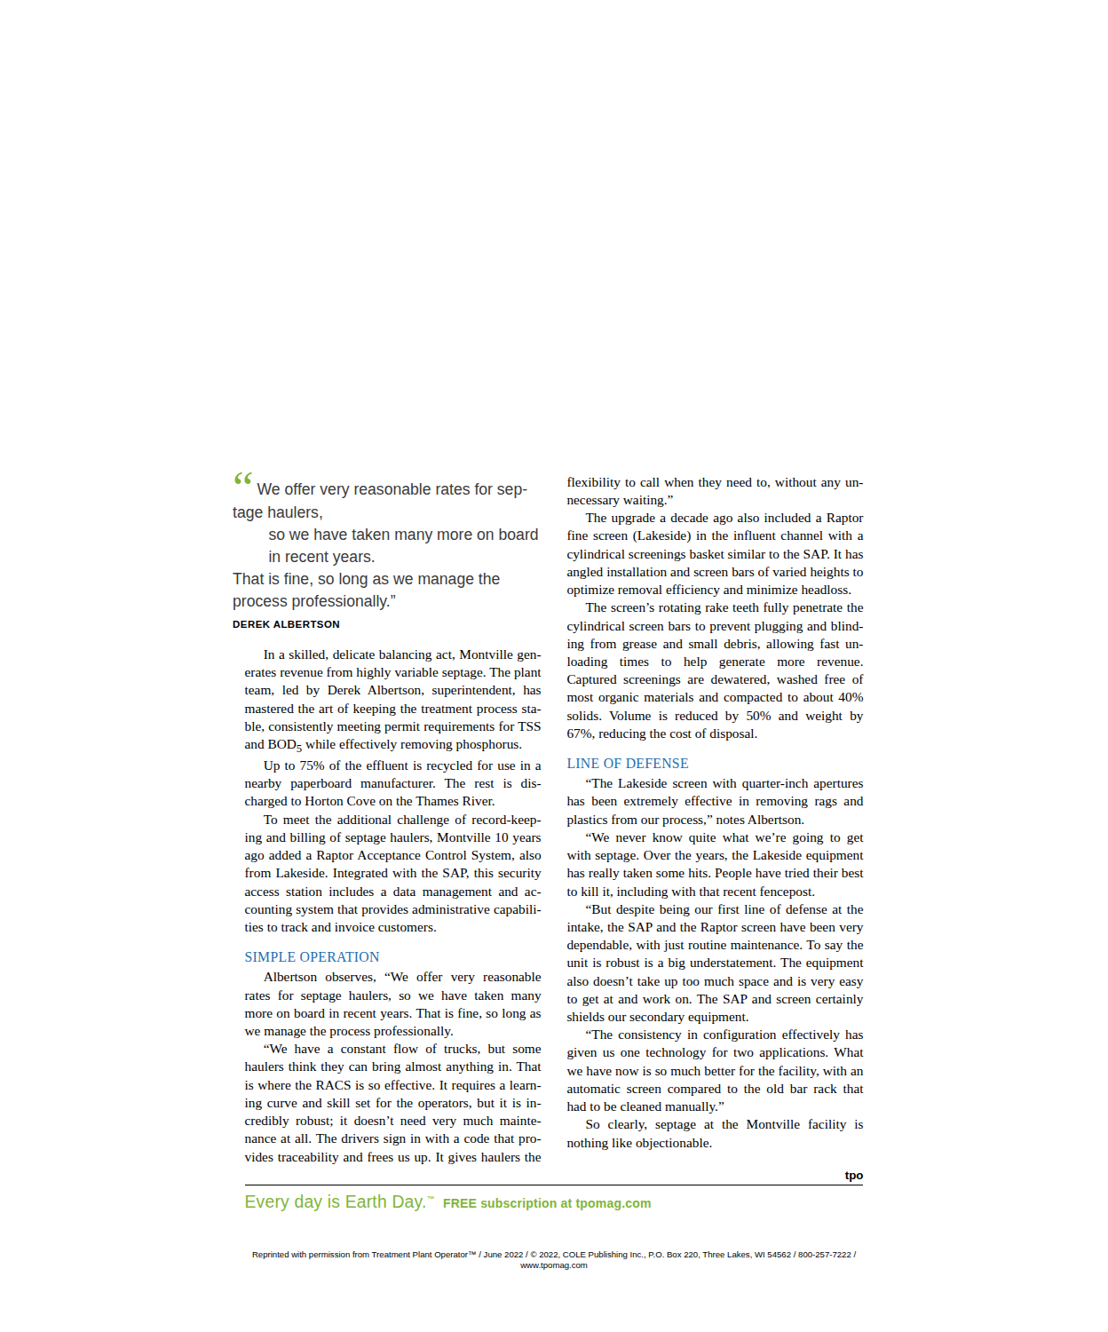“We offer very reasonable rates for septage haulers, so we have taken many more on board in recent years. That is fine, so long as we manage the process professionally.” DEREK ALBERTSON
In a skilled, delicate balancing act, Montville generates revenue from highly variable septage. The plant team, led by Derek Albertson, superintendent, has mastered the art of keeping the treatment process stable, consistently meeting permit requirements for TSS and BOD5 while effectively removing phosphorus.
Up to 75% of the effluent is recycled for use in a nearby paperboard manufacturer. The rest is discharged to Horton Cove on the Thames River.
To meet the additional challenge of record-keeping and billing of septage haulers, Montville 10 years ago added a Raptor Acceptance Control System, also from Lakeside. Integrated with the SAP, this security access station includes a data management and accounting system that provides administrative capabilities to track and invoice customers.
SIMPLE OPERATION
Albertson observes, “We offer very reasonable rates for septage haulers, so we have taken many more on board in recent years. That is fine, so long as we manage the process professionally.
“We have a constant flow of trucks, but some haulers think they can bring almost anything in. That is where the RACS is so effective. It requires a learning curve and skill set for the operators, but it is incredibly robust; it doesn’t need very much maintenance at all. The drivers sign in with a code that provides traceability and frees us up. It gives haulers the flexibility to call when they need to, without any unnecessary waiting.”
The upgrade a decade ago also included a Raptor fine screen (Lakeside) in the influent channel with a cylindrical screenings basket similar to the SAP. It has angled installation and screen bars of varied heights to optimize removal efficiency and minimize headloss.
The screen’s rotating rake teeth fully penetrate the cylindrical screen bars to prevent plugging and blinding from grease and small debris, allowing fast unloading times to help generate more revenue. Captured screenings are dewatered, washed free of most organic materials and compacted to about 40% solids. Volume is reduced by 50% and weight by 67%, reducing the cost of disposal.
LINE OF DEFENSE
“The Lakeside screen with quarter-inch apertures has been extremely effective in removing rags and plastics from our process,” notes Albertson.
“We never know quite what we’re going to get with septage. Over the years, the Lakeside equipment has really taken some hits. People have tried their best to kill it, including with that recent fencepost.
“But despite being our first line of defense at the intake, the SAP and the Raptor screen have been very dependable, with just routine maintenance. To say the unit is robust is a big understatement. The equipment also doesn’t take up too much space and is very easy to get at and work on. The SAP and screen certainly shields our secondary equipment.
“The consistency in configuration effectively has given us one technology for two applications. What we have now is so much better for the facility, with an automatic screen compared to the old bar rack that had to be cleaned manually.”
So clearly, septage at the Montville facility is nothing like objectionable.
tpo
Every day is Earth Day.™FREE subscription at tpomag.com
Reprinted with permission from Treatment Plant Operator™ / June 2022 / © 2022, COLE Publishing Inc., P.O. Box 220, Three Lakes, WI 54562 / 800-257-7222 / www.tpomag.com